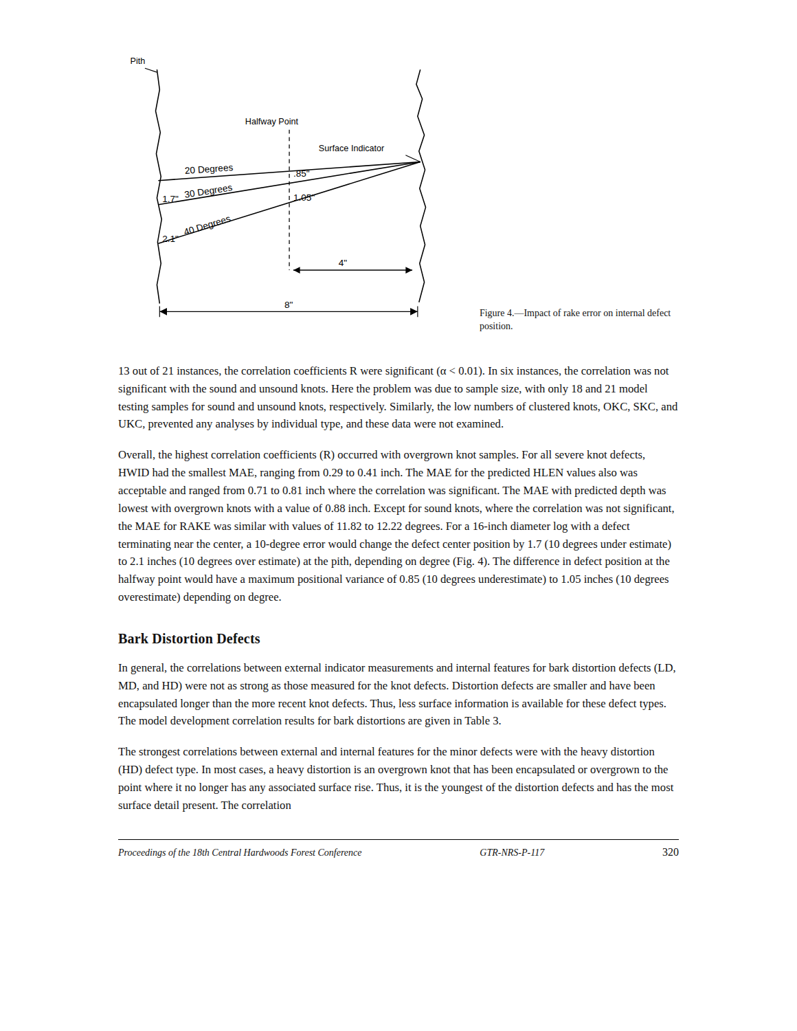Pith Halfway Point Surface Indicator 20 Degrees 30 Degrees 40 Degrees .85" 1.05" 1.7" 2.1" 4" 8"
Figure 4.—Impact of rake error on internal defect position.
13 out of 21 instances, the correlation coefficients R were significant (α < 0.01). In six instances, the correlation was not significant with the sound and unsound knots. Here the problem was due to sample size, with only 18 and 21 model testing samples for sound and unsound knots, respectively. Similarly, the low numbers of clustered knots, OKC, SKC, and UKC, prevented any analyses by individual type, and these data were not examined.
Overall, the highest correlation coefficients (R) occurred with overgrown knot samples. For all severe knot defects, HWID had the smallest MAE, ranging from 0.29 to 0.41 inch. The MAE for the predicted HLEN values also was acceptable and ranged from 0.71 to 0.81 inch where the correlation was significant. The MAE with predicted depth was lowest with overgrown knots with a value of 0.88 inch. Except for sound knots, where the correlation was not significant, the MAE for RAKE was similar with values of 11.82 to 12.22 degrees. For a 16-inch diameter log with a defect terminating near the center, a 10-degree error would change the defect center position by 1.7 (10 degrees under estimate) to 2.1 inches (10 degrees over estimate) at the pith, depending on degree (Fig. 4). The difference in defect position at the halfway point would have a maximum positional variance of 0.85 (10 degrees underestimate) to 1.05 inches (10 degrees overestimate) depending on degree.
Bark Distortion Defects
In general, the correlations between external indicator measurements and internal features for bark distortion defects (LD, MD, and HD) were not as strong as those measured for the knot defects. Distortion defects are smaller and have been encapsulated longer than the more recent knot defects. Thus, less surface information is available for these defect types. The model development correlation results for bark distortions are given in Table 3.
The strongest correlations between external and internal features for the minor defects were with the heavy distortion (HD) defect type. In most cases, a heavy distortion is an overgrown knot that has been encapsulated or overgrown to the point where it no longer has any associated surface rise. Thus, it is the youngest of the distortion defects and has the most surface detail present. The correlation
Proceedings of the 18th Central Hardwoods Forest Conference GTR-NRS-P-117 320